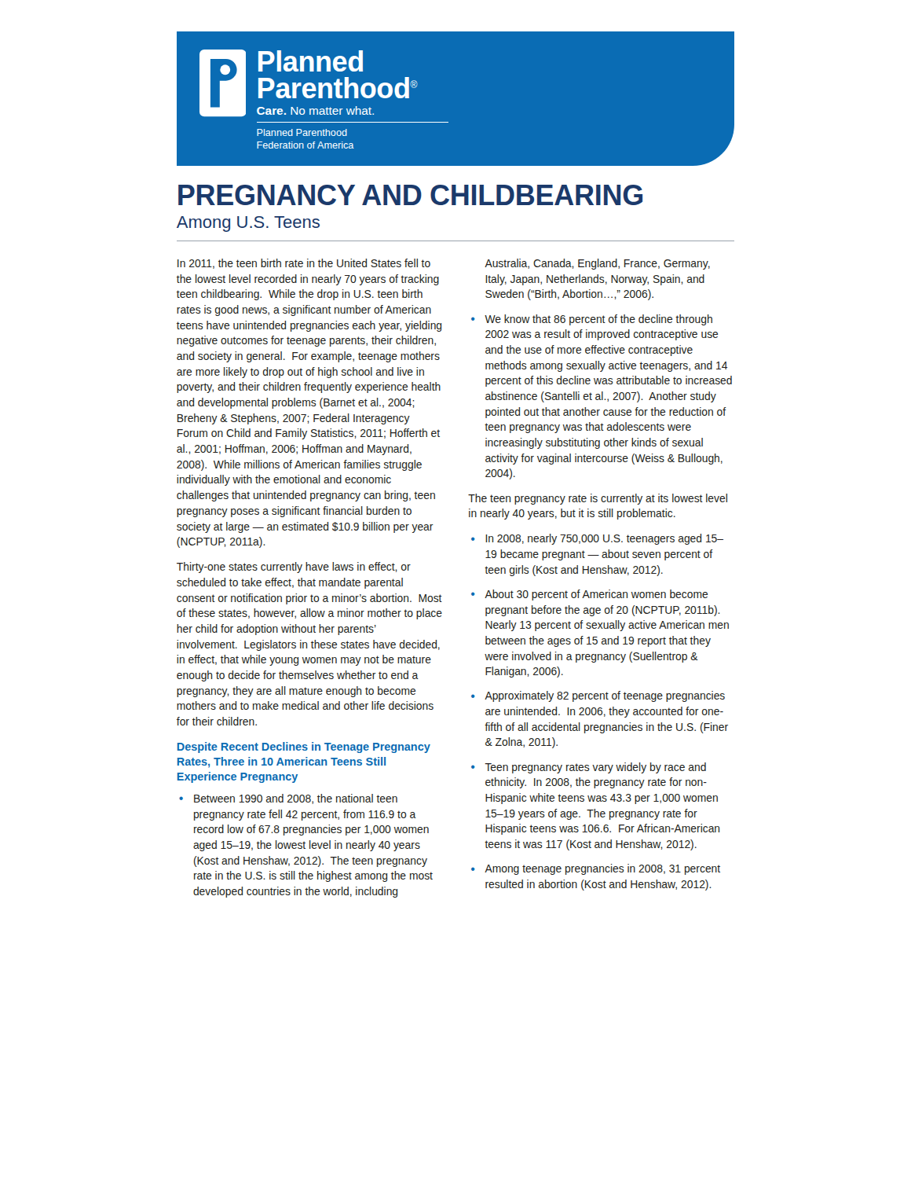Planned Parenthood® Care. No matter what.
Planned Parenthood
Federation of America
PREGNANCY AND CHILDBEARING
Among U.S. Teens
In 2011, the teen birth rate in the United States fell to the lowest level recorded in nearly 70 years of tracking teen childbearing. While the drop in U.S. teen birth rates is good news, a significant number of American teens have unintended pregnancies each year, yielding negative outcomes for teenage parents, their children, and society in general. For example, teenage mothers are more likely to drop out of high school and live in poverty, and their children frequently experience health and developmental problems (Barnet et al., 2004; Breheny & Stephens, 2007; Federal Interagency Forum on Child and Family Statistics, 2011; Hofferth et al., 2001; Hoffman, 2006; Hoffman and Maynard, 2008). While millions of American families struggle individually with the emotional and economic challenges that unintended pregnancy can bring, teen pregnancy poses a significant financial burden to society at large — an estimated $10.9 billion per year (NCPTUP, 2011a).
Thirty-one states currently have laws in effect, or scheduled to take effect, that mandate parental consent or notification prior to a minor’s abortion. Most of these states, however, allow a minor mother to place her child for adoption without her parents’ involvement. Legislators in these states have decided, in effect, that while young women may not be mature enough to decide for themselves whether to end a pregnancy, they are all mature enough to become mothers and to make medical and other life decisions for their children.
Despite Recent Declines in Teenage Pregnancy Rates, Three in 10 American Teens Still Experience Pregnancy
Between 1990 and 2008, the national teen pregnancy rate fell 42 percent, from 116.9 to a record low of 67.8 pregnancies per 1,000 women aged 15–19, the lowest level in nearly 40 years (Kost and Henshaw, 2012). The teen pregnancy rate in the U.S. is still the highest among the most developed countries in the world, including Australia, Canada, England, France, Germany, Italy, Japan, Netherlands, Norway, Spain, and Sweden (“Birth, Abortion…,” 2006).
We know that 86 percent of the decline through 2002 was a result of improved contraceptive use and the use of more effective contraceptive methods among sexually active teenagers, and 14 percent of this decline was attributable to increased abstinence (Santelli et al., 2007). Another study pointed out that another cause for the reduction of teen pregnancy was that adolescents were increasingly substituting other kinds of sexual activity for vaginal intercourse (Weiss & Bullough, 2004).
The teen pregnancy rate is currently at its lowest level in nearly 40 years, but it is still problematic.
In 2008, nearly 750,000 U.S. teenagers aged 15–19 became pregnant — about seven percent of teen girls (Kost and Henshaw, 2012).
About 30 percent of American women become pregnant before the age of 20 (NCPTUP, 2011b). Nearly 13 percent of sexually active American men between the ages of 15 and 19 report that they were involved in a pregnancy (Suellentrop & Flanigan, 2006).
Approximately 82 percent of teenage pregnancies are unintended. In 2006, they accounted for one-fifth of all accidental pregnancies in the U.S. (Finer & Zolna, 2011).
Teen pregnancy rates vary widely by race and ethnicity. In 2008, the pregnancy rate for non-Hispanic white teens was 43.3 per 1,000 women 15–19 years of age. The pregnancy rate for Hispanic teens was 106.6. For African-American teens it was 117 (Kost and Henshaw, 2012).
Among teenage pregnancies in 2008, 31 percent resulted in abortion (Kost and Henshaw, 2012).